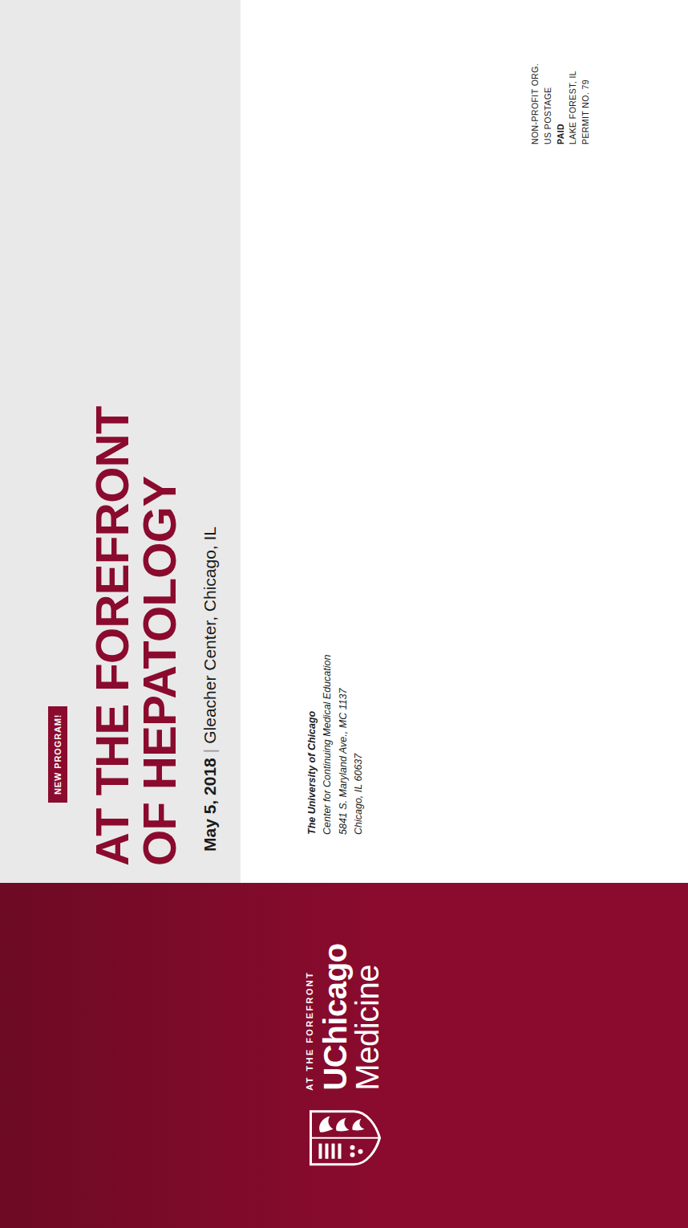NEW PROGRAM!
AT THE FOREFRONT OF HEPATOLOGY
May 5, 2018|Gleacher Center, Chicago, IL
The University of Chicago
Center for Continuing Medical Education
5841 S. Maryland Ave., MC 1137
Chicago, IL 60637
NON-PROFIT ORG.
US POSTAGE
PAID
LAKE FOREST, IL
PERMIT NO. 79
AT THE FOREFRONT
UChicago
Medicine